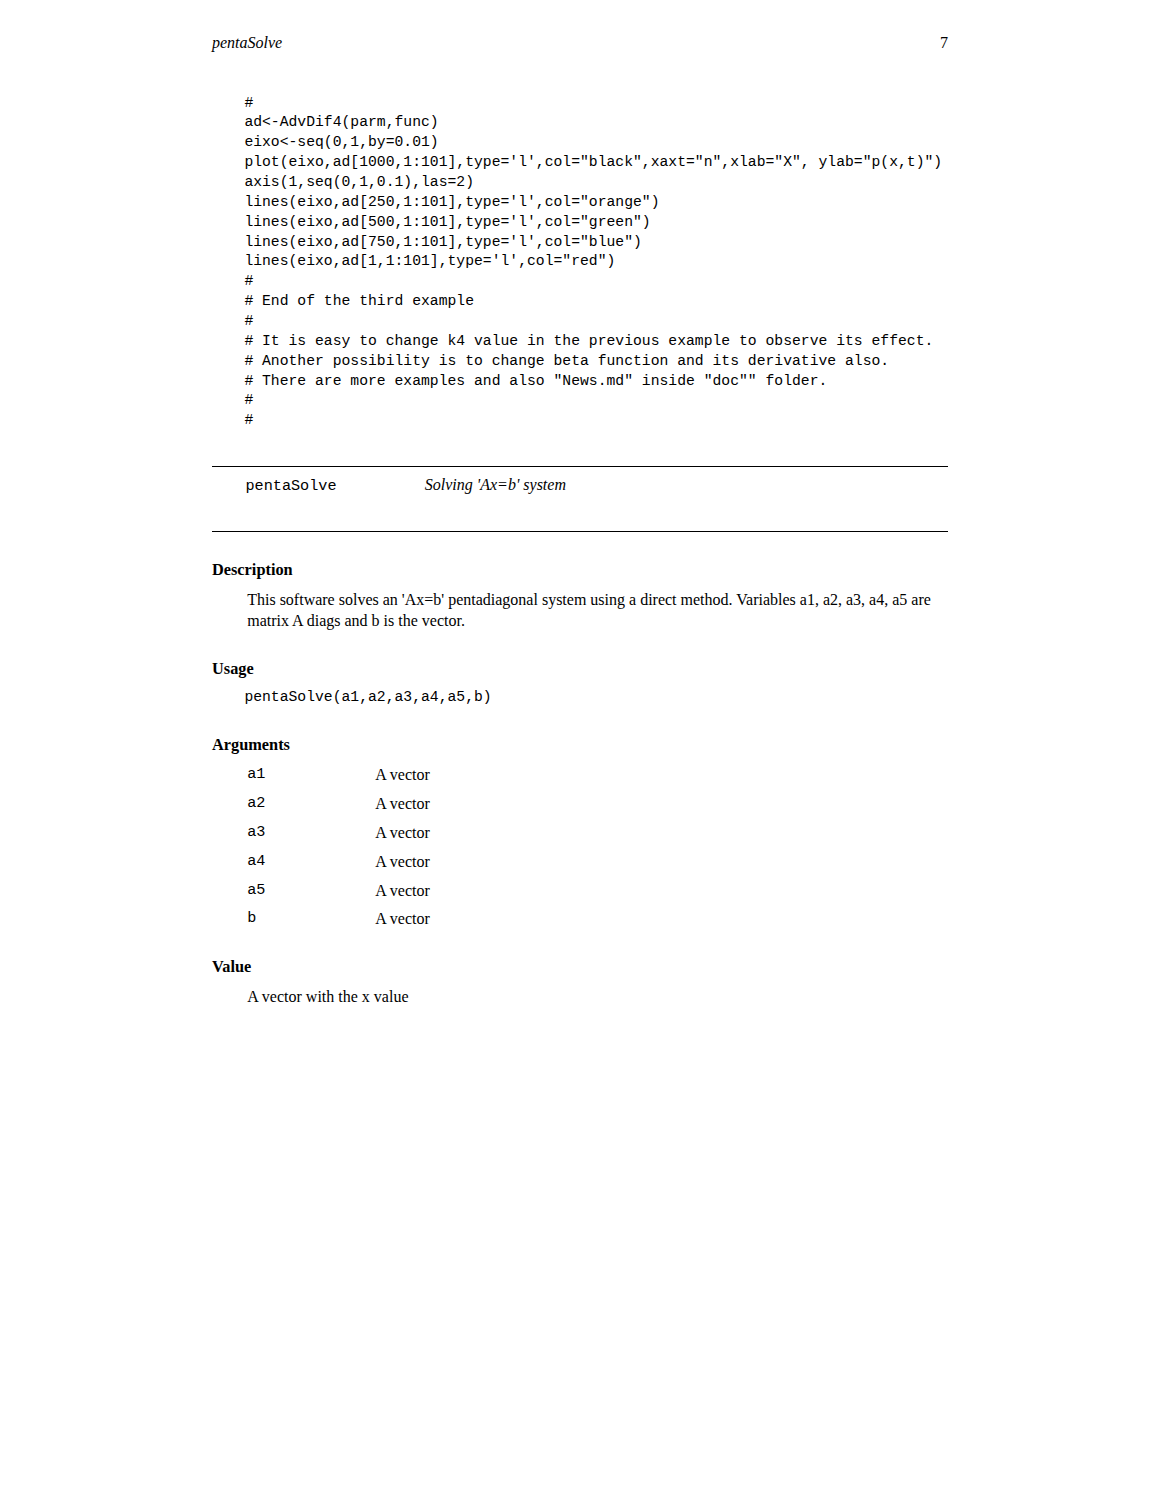pentaSolve 7
#
ad<-AdvDif4(parm,func)
eixo<-seq(0,1,by=0.01)
plot(eixo,ad[1000,1:101],type='l',col="black",xaxt="n",xlab="X", ylab="p(x,t)")
axis(1,seq(0,1,0.1),las=2)
lines(eixo,ad[250,1:101],type='l',col="orange")
lines(eixo,ad[500,1:101],type='l',col="green")
lines(eixo,ad[750,1:101],type='l',col="blue")
lines(eixo,ad[1,1:101],type='l',col="red")
#
# End of the third example
#
# It is easy to change k4 value in the previous example to observe its effect.
# Another possibility is to change beta function and its derivative also.
# There are more examples and also "News.md" inside "doc"" folder.
#
#
pentaSolve Solving 'Ax=b' system
Description
This software solves an 'Ax=b' pentadiagonal system using a direct method. Variables a1, a2, a3, a4, a5 are matrix A diags and b is the vector.
Usage
pentaSolve(a1,a2,a3,a4,a5,b)
Arguments
a1
A vector
a2
A vector
a3
A vector
a4
A vector
a5
A vector
b
A vector
Value
A vector with the x value